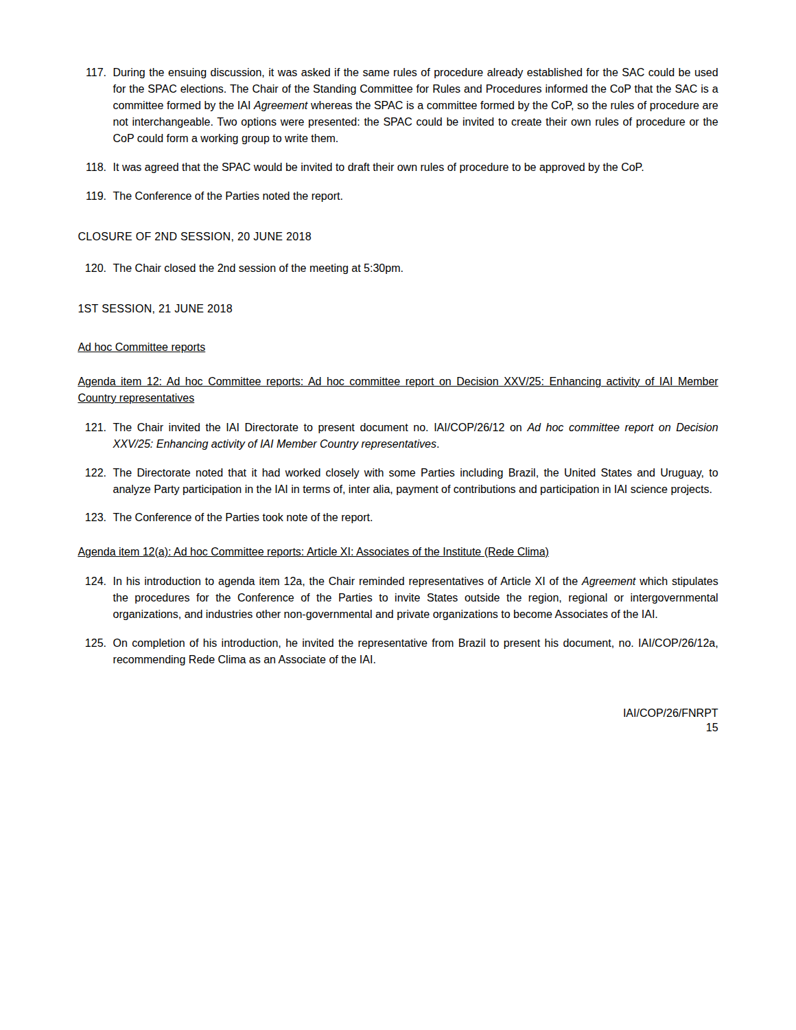117. During the ensuing discussion, it was asked if the same rules of procedure already established for the SAC could be used for the SPAC elections. The Chair of the Standing Committee for Rules and Procedures informed the CoP that the SAC is a committee formed by the IAI Agreement whereas the SPAC is a committee formed by the CoP, so the rules of procedure are not interchangeable. Two options were presented: the SPAC could be invited to create their own rules of procedure or the CoP could form a working group to write them.
118. It was agreed that the SPAC would be invited to draft their own rules of procedure to be approved by the CoP.
119. The Conference of the Parties noted the report.
CLOSURE OF 2ND SESSION, 20 JUNE 2018
120. The Chair closed the 2nd session of the meeting at 5:30pm.
1ST SESSION, 21 JUNE 2018
Ad hoc Committee reports
Agenda item 12: Ad hoc Committee reports: Ad hoc committee report on Decision XXV/25: Enhancing activity of IAI Member Country representatives
121. The Chair invited the IAI Directorate to present document no. IAI/COP/26/12 on Ad hoc committee report on Decision XXV/25: Enhancing activity of IAI Member Country representatives.
122. The Directorate noted that it had worked closely with some Parties including Brazil, the United States and Uruguay, to analyze Party participation in the IAI in terms of, inter alia, payment of contributions and participation in IAI science projects.
123. The Conference of the Parties took note of the report.
Agenda item 12(a): Ad hoc Committee reports: Article XI: Associates of the Institute (Rede Clima)
124. In his introduction to agenda item 12a, the Chair reminded representatives of Article XI of the Agreement which stipulates the procedures for the Conference of the Parties to invite States outside the region, regional or intergovernmental organizations, and industries other non-governmental and private organizations to become Associates of the IAI.
125. On completion of his introduction, he invited the representative from Brazil to present his document, no. IAI/COP/26/12a, recommending Rede Clima as an Associate of the IAI.
IAI/COP/26/FNRPT 15